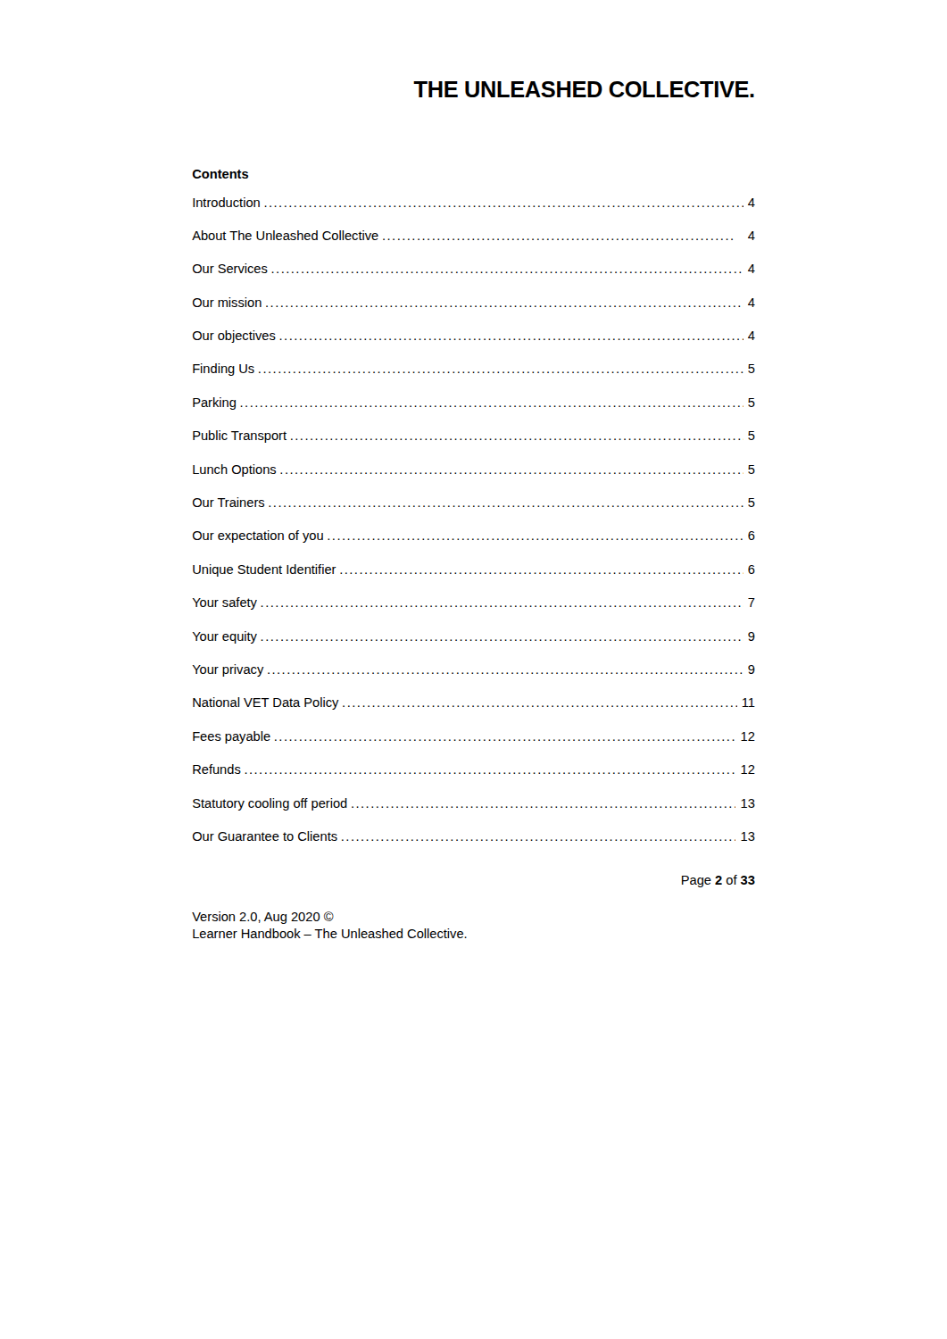The Unleashed Collective.
Contents
Introduction........................................................................................................... 4
About The Unleashed Collective....................................................................... 4
Our Services......................................................................................................... 4
Our mission.......................................................................................................... 4
Our objectives..................................................................................................... 4
Finding Us............................................................................................................ 5
Parking............................................................................................................... 5
Public Transport.................................................................................................. 5
Lunch Options..................................................................................................... 5
Our Trainers......................................................................................................... 5
Our expectation of you....................................................................................... 6
Unique Student Identifier.................................................................................... 6
Your safety.......................................................................................................... 7
Your equity.......................................................................................................... 9
Your privacy........................................................................................................ 9
National VET Data Policy.................................................................................. 11
Fees payable..................................................................................................... 12
Refunds............................................................................................................. 12
Statutory cooling off period................................................................................. 13
Our Guarantee to Clients.................................................................................. 13
Page 2 of 33
Version 2.0, Aug 2020 ©
Learner Handbook – The Unleashed Collective.